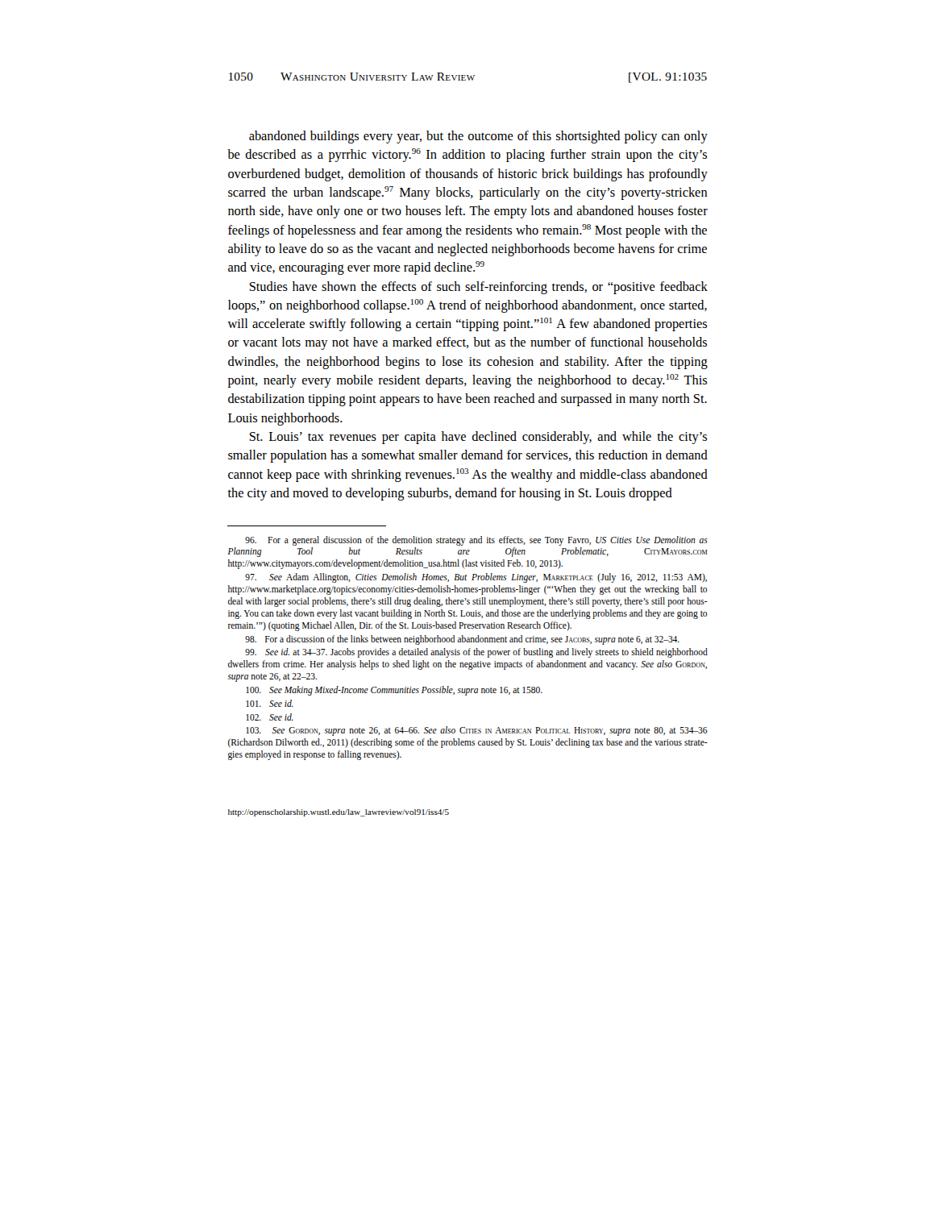1050 Washington University Law Review[VOL. 91:1035
abandoned buildings every year, but the outcome of this shortsighted policy can only be described as a pyrrhic victory.96 In addition to placing further strain upon the city’s overburdened budget, demolition of thousands of historic brick buildings has profoundly scarred the urban landscape.97 Many blocks, particularly on the city’s poverty-stricken north side, have only one or two houses left. The empty lots and abandoned houses foster feelings of hopelessness and fear among the residents who remain.98 Most people with the ability to leave do so as the vacant and neglected neighborhoods become havens for crime and vice, encouraging ever more rapid decline.99
Studies have shown the effects of such self-reinforcing trends, or “positive feedback loops,” on neighborhood collapse.100 A trend of neighborhood abandonment, once started, will accelerate swiftly following a certain “tipping point.”101 A few abandoned properties or vacant lots may not have a marked effect, but as the number of functional households dwindles, the neighborhood begins to lose its cohesion and stability. After the tipping point, nearly every mobile resident departs, leaving the neighborhood to decay.102 This destabilization tipping point appears to have been reached and surpassed in many north St. Louis neighborhoods.
St. Louis’ tax revenues per capita have declined considerably, and while the city’s smaller population has a somewhat smaller demand for services, this reduction in demand cannot keep pace with shrinking revenues.103 As the wealthy and middle-class abandoned the city and moved to developing suburbs, demand for housing in St. Louis dropped
96. For a general discussion of the demolition strategy and its effects, see Tony Favro, US Cities Use Demolition as Planning Tool but Results are Often Problematic, CityMayors.com http://www.citymayors.com/development/demolition_usa.html (last visited Feb. 10, 2013).
97. See Adam Allington, Cities Demolish Homes, But Problems Linger, Marketplace (July 16, 2012, 11:53 AM), http://www.marketplace.org/topics/economy/cities-demolish-homes-problems-linger (“‘When they get out the wrecking ball to deal with larger social problems, there’s still drug dealing, there’s still unemployment, there’s still poverty, there’s still poor housing. You can take down every last vacant building in North St. Louis, and those are the underlying problems and they are going to remain.’”) (quoting Michael Allen, Dir. of the St. Louis-based Preservation Research Office).
98. For a discussion of the links between neighborhood abandonment and crime, see Jacobs, supra note 6, at 32–34.
99. See id. at 34–37. Jacobs provides a detailed analysis of the power of bustling and lively streets to shield neighborhood dwellers from crime. Her analysis helps to shed light on the negative impacts of abandonment and vacancy. See also Gordon, supra note 26, at 22–23.
100. See Making Mixed-Income Communities Possible, supra note 16, at 1580.
101. See id.
102. See id.
103. See Gordon, supra note 26, at 64–66. See also Cities in American Political History, supra note 80, at 534–36 (Richardson Dilworth ed., 2011) (describing some of the problems caused by St. Louis’ declining tax base and the various strategies employed in response to falling revenues).
http://openscholarship.wustl.edu/law_lawreview/vol91/iss4/5